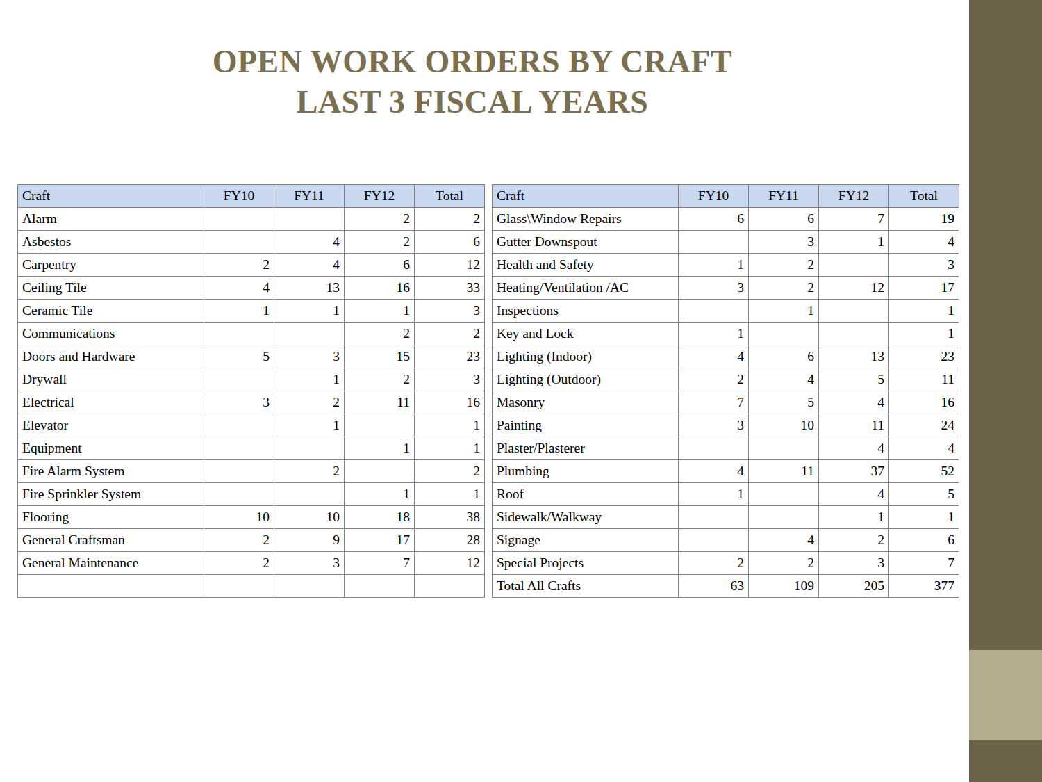OPEN WORK ORDERS BY CRAFT
LAST 3 FISCAL YEARS
| Craft | FY10 | FY11 | FY12 | Total |
| --- | --- | --- | --- | --- |
| Alarm | | | 2 | 2 |
| Asbestos | | 4 | 2 | 6 |
| Carpentry | 2 | 4 | 6 | 12 |
| Ceiling Tile | 4 | 13 | 16 | 33 |
| Ceramic Tile | 1 | 1 | 1 | 3 |
| Communications | | | 2 | 2 |
| Doors and Hardware | 5 | 3 | 15 | 23 |
| Drywall | | 1 | 2 | 3 |
| Electrical | 3 | 2 | 11 | 16 |
| Elevator | | 1 | | 1 |
| Equipment | | | 1 | 1 |
| Fire Alarm System | | 2 | | 2 |
| Fire Sprinkler System | | | 1 | 1 |
| Flooring | 10 | 10 | 18 | 38 |
| General Craftsman | 2 | 9 | 17 | 28 |
| General Maintenance | 2 | 3 | 7 | 12 |
| Craft | FY10 | FY11 | FY12 | Total |
| --- | --- | --- | --- | --- |
| Glass\Window Repairs | 6 | 6 | 7 | 19 |
| Gutter Downspout | | 3 | 1 | 4 |
| Health and Safety | 1 | 2 | | 3 |
| Heating/Ventilation /AC | 3 | 2 | 12 | 17 |
| Inspections | | 1 | | 1 |
| Key and Lock | 1 | | | 1 |
| Lighting (Indoor) | 4 | 6 | 13 | 23 |
| Lighting (Outdoor) | 2 | 4 | 5 | 11 |
| Masonry | 7 | 5 | 4 | 16 |
| Painting | 3 | 10 | 11 | 24 |
| Plaster/Plasterer | | | 4 | 4 |
| Plumbing | 4 | 11 | 37 | 52 |
| Roof | 1 | | 4 | 5 |
| Sidewalk/Walkway | | | 1 | 1 |
| Signage | | 4 | 2 | 6 |
| Special Projects | 2 | 2 | 3 | 7 |
| Total All Crafts | 63 | 109 | 205 | 377 |